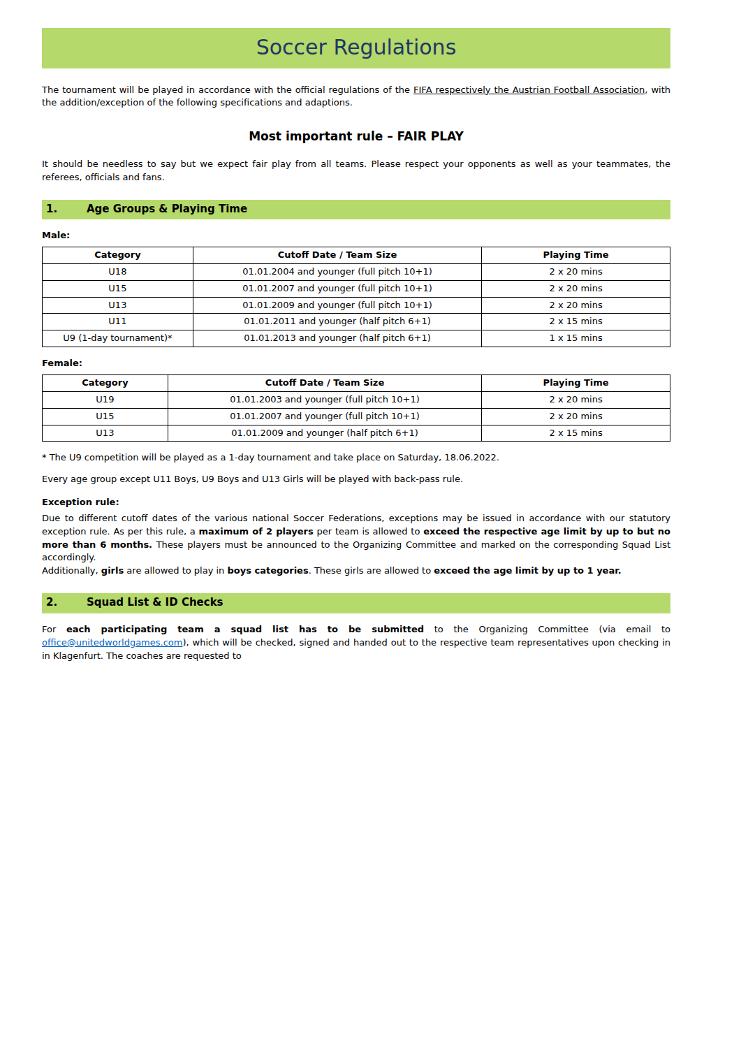Soccer Regulations
The tournament will be played in accordance with the official regulations of the FIFA respectively the Austrian Football Association, with the addition/exception of the following specifications and adaptions.
Most important rule – FAIR PLAY
It should be needless to say but we expect fair play from all teams. Please respect your opponents as well as your teammates, the referees, officials and fans.
1. Age Groups & Playing Time
Male:
| Category | Cutoff Date / Team Size | Playing Time |
| --- | --- | --- |
| U18 | 01.01.2004 and younger (full pitch 10+1) | 2 x 20 mins |
| U15 | 01.01.2007 and younger (full pitch 10+1) | 2 x 20 mins |
| U13 | 01.01.2009 and younger (full pitch 10+1) | 2 x 20 mins |
| U11 | 01.01.2011 and younger (half pitch 6+1) | 2 x 15 mins |
| U9 (1-day tournament)* | 01.01.2013 and younger (half pitch 6+1) | 1 x 15 mins |
Female:
| Category | Cutoff Date / Team Size | Playing Time |
| --- | --- | --- |
| U19 | 01.01.2003 and younger (full pitch 10+1) | 2 x 20 mins |
| U15 | 01.01.2007 and younger (full pitch 10+1) | 2 x 20 mins |
| U13 | 01.01.2009 and younger (half pitch 6+1) | 2 x 15 mins |
* The U9 competition will be played as a 1-day tournament and take place on Saturday, 18.06.2022.
Every age group except U11 Boys, U9 Boys and U13 Girls will be played with back-pass rule.
Exception rule:
Due to different cutoff dates of the various national Soccer Federations, exceptions may be issued in accordance with our statutory exception rule. As per this rule, a maximum of 2 players per team is allowed to exceed the respective age limit by up to but no more than 6 months. These players must be announced to the Organizing Committee and marked on the corresponding Squad List accordingly.
Additionally, girls are allowed to play in boys categories. These girls are allowed to exceed the age limit by up to 1 year.
2. Squad List & ID Checks
For each participating team a squad list has to be submitted to the Organizing Committee (via email to office@unitedworldgames.com), which will be checked, signed and handed out to the respective team representatives upon checking in in Klagenfurt. The coaches are requested to